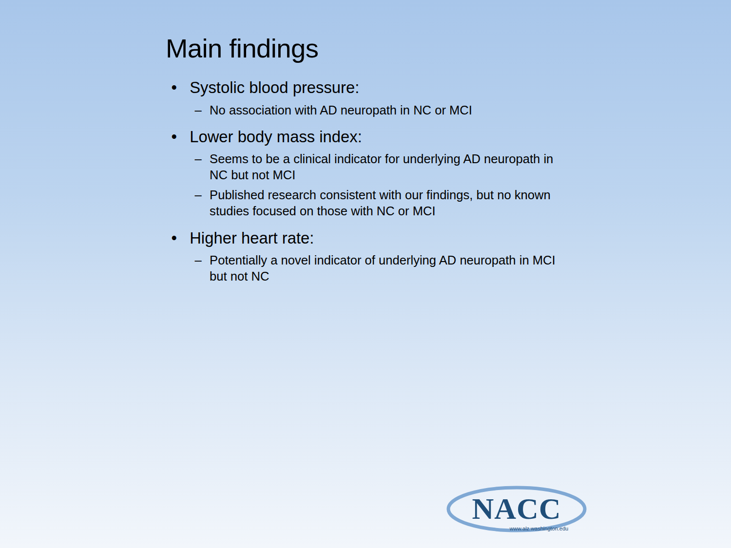Main findings
Systolic blood pressure:
No association with AD neuropath in NC or MCI
Lower body mass index:
Seems to be a clinical indicator for underlying AD neuropath in NC but not MCI
Published research consistent with our findings, but no known studies focused on those with NC or MCI
Higher heart rate:
Potentially a novel indicator of underlying AD neuropath in MCI but not NC
NACC www.alz.washington.edu